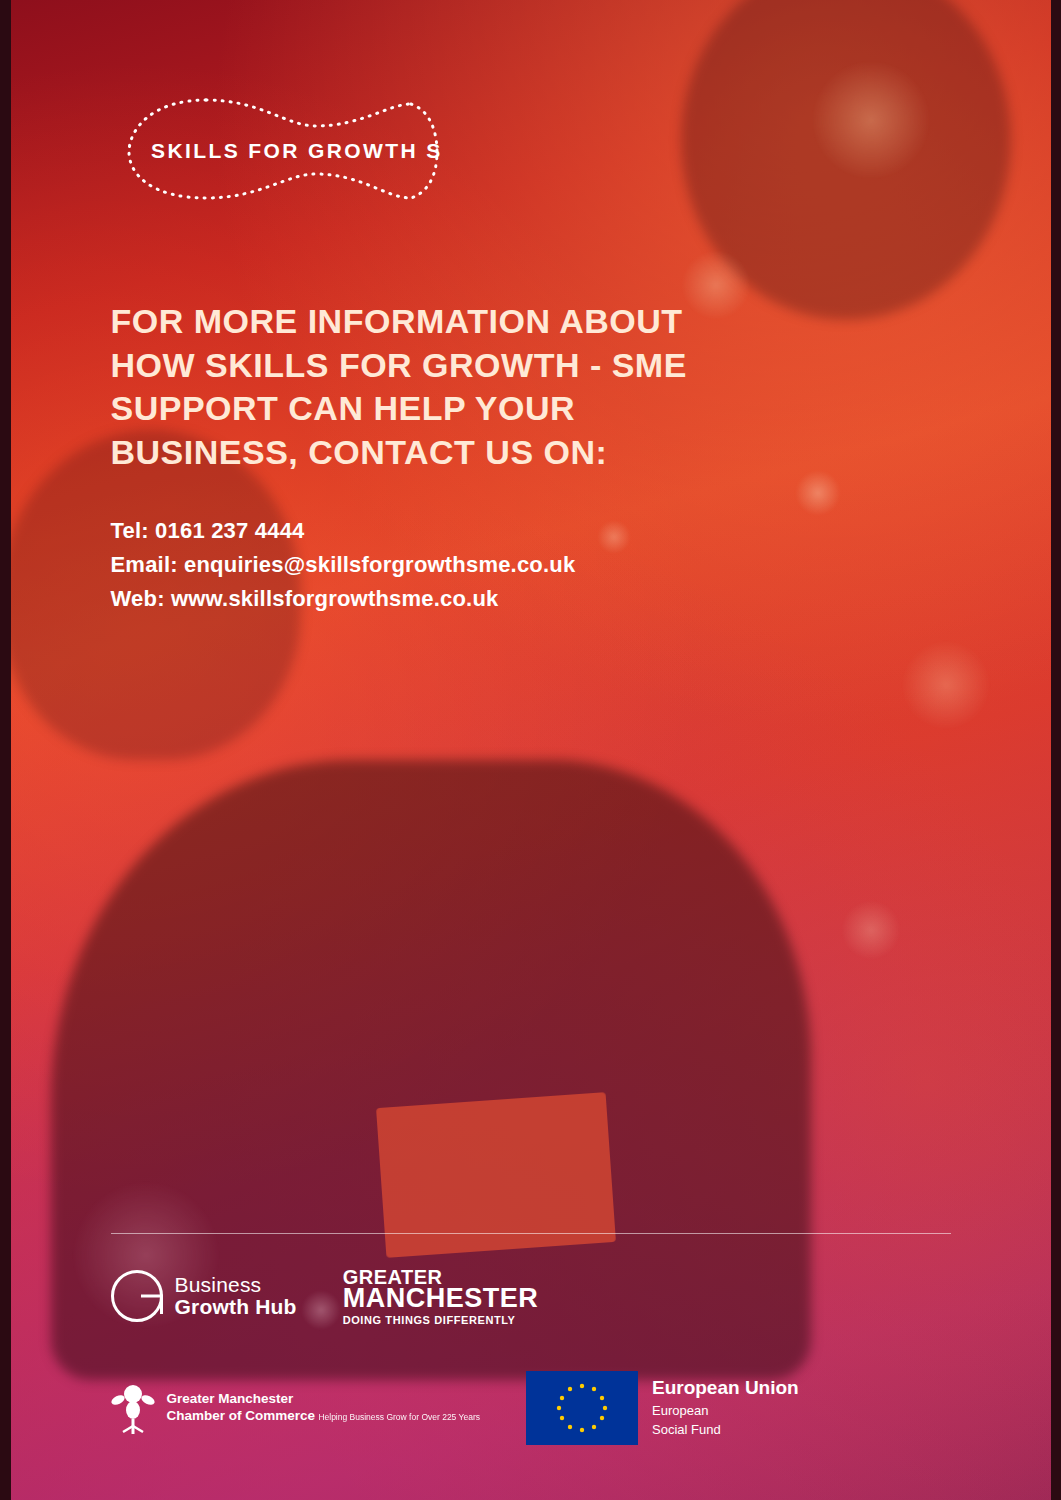SKILLS FOR GROWTH SME
For more information about how Skills for Growth - SME support can help your business, contact us on:
Tel: 0161 237 4444
Email: enquiries@skillsforgrowthsme.co.uk
Web: www.skillsforgrowthsme.co.uk
Business
Growth Hub
GREATER MANCHESTER DOING THINGS DIFFERENTLY
Greater Manchester
Chamber of Commerce Helping Business Grow for Over 225 Years
European Union
European
Social Fund